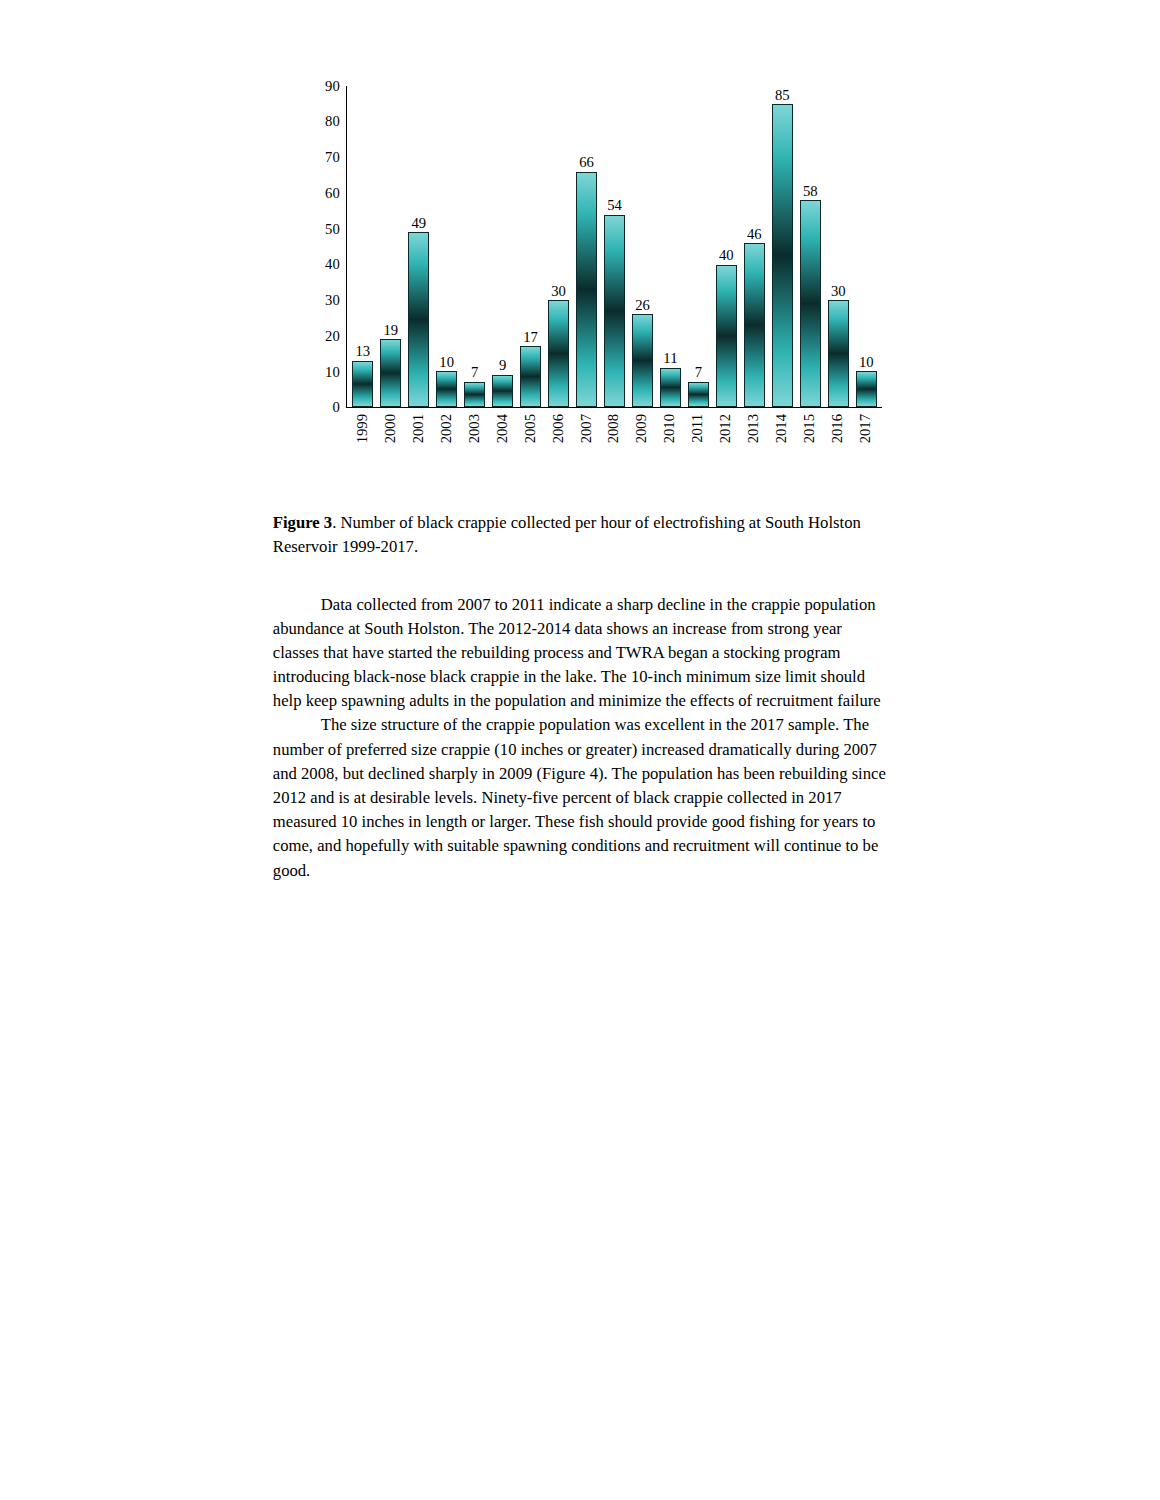90 80 70 60 50 40 30 20 10 0
13
19
49
10
7
9
17
30
66
54
26
11
7
40
46
85
58
30
10
1999
2000
2001
2002
2003
2004
2005
2006
2007
2008
2009
2010
2011
2012
2013
2014
2015
2016
2017
Figure 3. Number of black crappie collected per hour of electrofishing at South Holston Reservoir 1999-2017.
Data collected from 2007 to 2011 indicate a sharp decline in the crappie population abundance at South Holston. The 2012-2014 data shows an increase from strong year classes that have started the rebuilding process and TWRA began a stocking program introducing black-nose black crappie in the lake. The 10-inch minimum size limit should help keep spawning adults in the population and minimize the effects of recruitment failure
The size structure of the crappie population was excellent in the 2017 sample. The number of preferred size crappie (10 inches or greater) increased dramatically during 2007 and 2008, but declined sharply in 2009 (Figure 4). The population has been rebuilding since 2012 and is at desirable levels. Ninety-five percent of black crappie collected in 2017 measured 10 inches in length or larger. These fish should provide good fishing for years to come, and hopefully with suitable spawning conditions and recruitment will continue to be good.